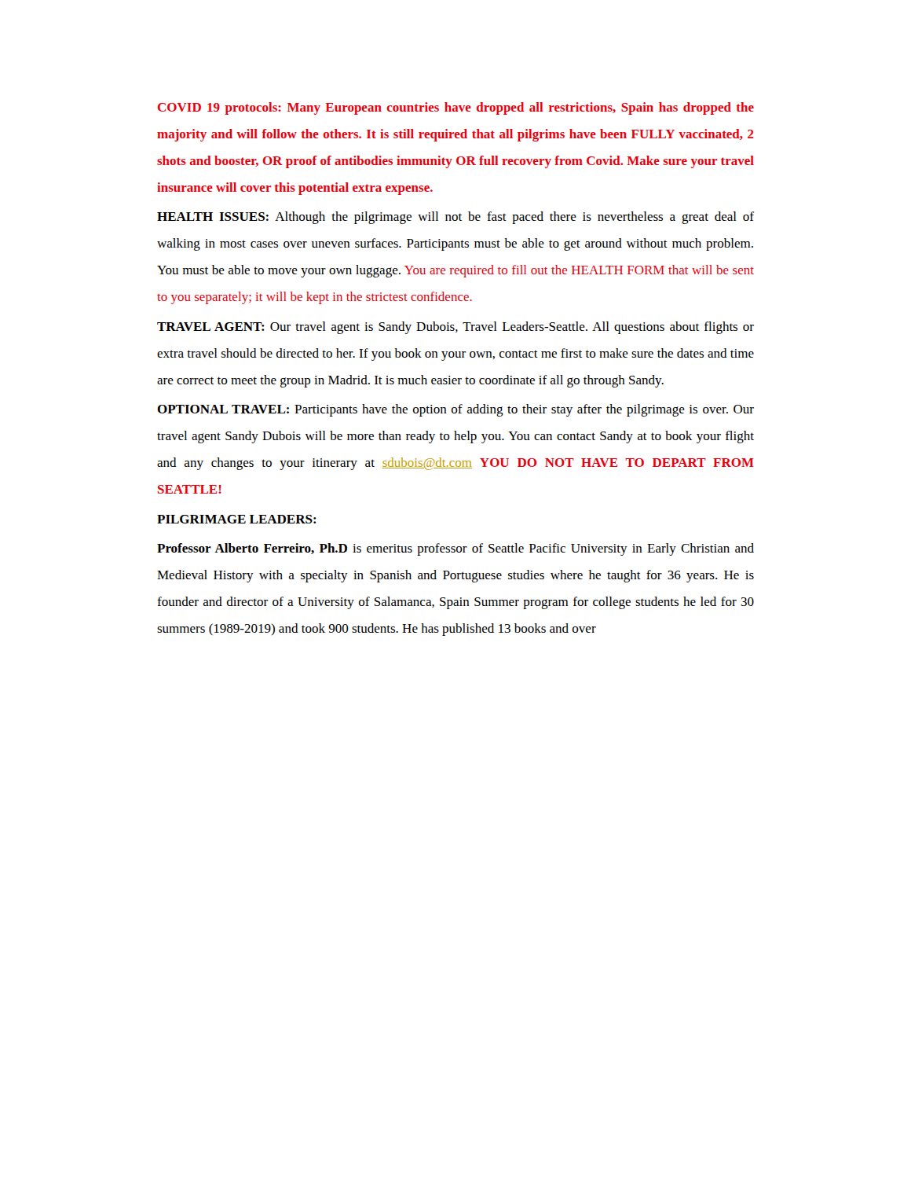COVID 19 protocols: Many European countries have dropped all restrictions, Spain has dropped the majority and will follow the others. It is still required that all pilgrims have been FULLY vaccinated, 2 shots and booster, OR proof of antibodies immunity OR full recovery from Covid. Make sure your travel insurance will cover this potential extra expense.
HEALTH ISSUES: Although the pilgrimage will not be fast paced there is nevertheless a great deal of walking in most cases over uneven surfaces. Participants must be able to get around without much problem. You must be able to move your own luggage. You are required to fill out the HEALTH FORM that will be sent to you separately; it will be kept in the strictest confidence.
TRAVEL AGENT: Our travel agent is Sandy Dubois, Travel Leaders-Seattle. All questions about flights or extra travel should be directed to her. If you book on your own, contact me first to make sure the dates and time are correct to meet the group in Madrid. It is much easier to coordinate if all go through Sandy.
OPTIONAL TRAVEL: Participants have the option of adding to their stay after the pilgrimage is over. Our travel agent Sandy Dubois will be more than ready to help you. You can contact Sandy at to book your flight and any changes to your itinerary at sdubois@dt.com YOU DO NOT HAVE TO DEPART FROM SEATTLE!
PILGRIMAGE LEADERS:
Professor Alberto Ferreiro, Ph.D is emeritus professor of Seattle Pacific University in Early Christian and Medieval History with a specialty in Spanish and Portuguese studies where he taught for 36 years. He is founder and director of a University of Salamanca, Spain Summer program for college students he led for 30 summers (1989-2019) and took 900 students. He has published 13 books and over